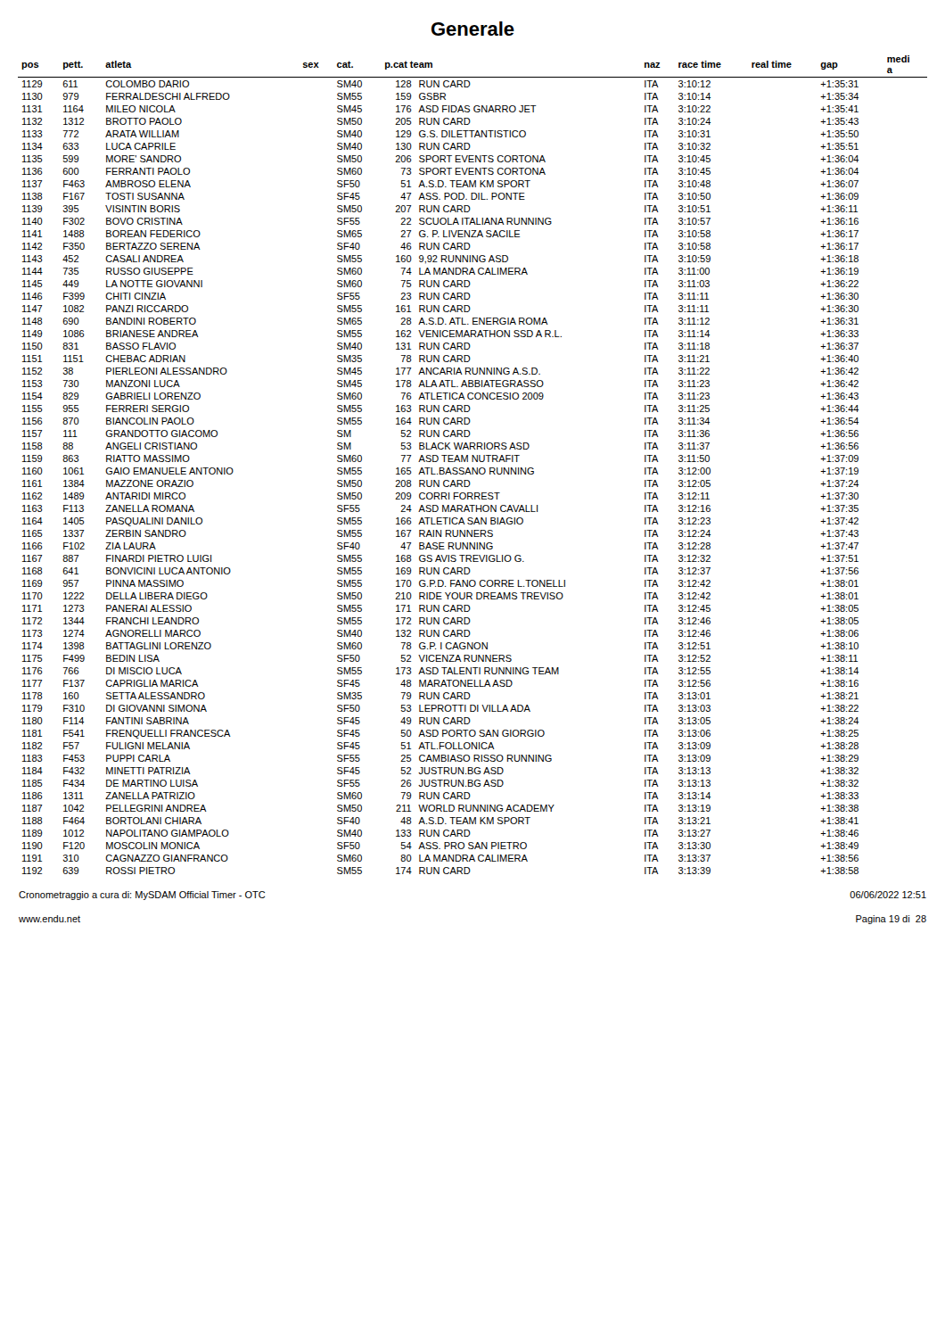Generale
| pos | pett. | atleta | sex | cat. | p.cat team | naz | race time | real time | gap | medi a |
| --- | --- | --- | --- | --- | --- | --- | --- | --- | --- | --- |
| 1129 | 611 | COLOMBO DARIO | | SM40 | 128 | RUN CARD | ITA | 3:10:12 | | +1:35:31 | |
| 1130 | 979 | FERRALDESCHI ALFREDO | | SM55 | 159 | GSBR | ITA | 3:10:14 | | +1:35:34 | |
| 1131 | 1164 | MILEO NICOLA | | SM45 | 176 | ASD FIDAS GNARRO JET | ITA | 3:10:22 | | +1:35:41 | |
| 1132 | 1312 | BROTTO PAOLO | | SM50 | 205 | RUN CARD | ITA | 3:10:24 | | +1:35:43 | |
| 1133 | 772 | ARATA WILLIAM | | SM40 | 129 | G.S. DILETTANTISTICO | ITA | 3:10:31 | | +1:35:50 | |
| 1134 | 633 | LUCA CAPRILE | | SM40 | 130 | RUN CARD | ITA | 3:10:32 | | +1:35:51 | |
| 1135 | 599 | MORE' SANDRO | | SM50 | 206 | SPORT EVENTS CORTONA | ITA | 3:10:45 | | +1:36:04 | |
| 1136 | 600 | FERRANTI PAOLO | | SM60 | 73 | SPORT EVENTS CORTONA | ITA | 3:10:45 | | +1:36:04 | |
| 1137 | F463 | AMBROSO ELENA | | SF50 | 51 | A.S.D. TEAM KM SPORT | ITA | 3:10:48 | | +1:36:07 | |
| 1138 | F167 | TOSTI SUSANNA | | SF45 | 47 | ASS. POD. DIL. PONTE | ITA | 3:10:50 | | +1:36:09 | |
| 1139 | 395 | VISINTIN BORIS | | SM50 | 207 | RUN CARD | ITA | 3:10:51 | | +1:36:11 | |
| 1140 | F302 | BOVO CRISTINA | | SF55 | 22 | SCUOLA ITALIANA RUNNING | ITA | 3:10:57 | | +1:36:16 | |
| 1141 | 1488 | BOREAN FEDERICO | | SM65 | 27 | G. P. LIVENZA SACILE | ITA | 3:10:58 | | +1:36:17 | |
| 1142 | F350 | BERTAZZO SERENA | | SF40 | 46 | RUN CARD | ITA | 3:10:58 | | +1:36:17 | |
| 1143 | 452 | CASALI ANDREA | | SM55 | 160 | 9,92 RUNNING ASD | ITA | 3:10:59 | | +1:36:18 | |
| 1144 | 735 | RUSSO GIUSEPPE | | SM60 | 74 | LA MANDRA CALIMERA | ITA | 3:11:00 | | +1:36:19 | |
| 1145 | 449 | LA NOTTE GIOVANNI | | SM60 | 75 | RUN CARD | ITA | 3:11:03 | | +1:36:22 | |
| 1146 | F399 | CHITI CINZIA | | SF55 | 23 | RUN CARD | ITA | 3:11:11 | | +1:36:30 | |
| 1147 | 1082 | PANZI RICCARDO | | SM55 | 161 | RUN CARD | ITA | 3:11:11 | | +1:36:30 | |
| 1148 | 690 | BANDINI ROBERTO | | SM65 | 28 | A.S.D. ATL. ENERGIA ROMA | ITA | 3:11:12 | | +1:36:31 | |
| 1149 | 1086 | BRIANESE ANDREA | | SM55 | 162 | VENICEMARATHON SSD A R.L. | ITA | 3:11:14 | | +1:36:33 | |
| 1150 | 831 | BASSO FLAVIO | | SM40 | 131 | RUN CARD | ITA | 3:11:18 | | +1:36:37 | |
| 1151 | 1151 | CHEBAC ADRIAN | | SM35 | 78 | RUN CARD | ITA | 3:11:21 | | +1:36:40 | |
| 1152 | 38 | PIERLEONI ALESSANDRO | | SM45 | 177 | ANCARIA RUNNING A.S.D. | ITA | 3:11:22 | | +1:36:42 | |
| 1153 | 730 | MANZONI LUCA | | SM45 | 178 | ALA ATL. ABBIATEGRASSO | ITA | 3:11:23 | | +1:36:42 | |
| 1154 | 829 | GABRIELI LORENZO | | SM60 | 76 | ATLETICA CONCESIO 2009 | ITA | 3:11:23 | | +1:36:43 | |
| 1155 | 955 | FERRERI SERGIO | | SM55 | 163 | RUN CARD | ITA | 3:11:25 | | +1:36:44 | |
| 1156 | 870 | BIANCOLIN PAOLO | | SM55 | 164 | RUN CARD | ITA | 3:11:34 | | +1:36:54 | |
| 1157 | 111 | GRANDOTTO GIACOMO | | SM | 52 | RUN CARD | ITA | 3:11:36 | | +1:36:56 | |
| 1158 | 88 | ANGELI CRISTIANO | | SM | 53 | BLACK WARRIORS ASD | ITA | 3:11:37 | | +1:36:56 | |
| 1159 | 863 | RIATTO MASSIMO | | SM60 | 77 | ASD TEAM NUTRAFIT | ITA | 3:11:50 | | +1:37:09 | |
| 1160 | 1061 | GAIO EMANUELE ANTONIO | | SM55 | 165 | ATL.BASSANO RUNNING | ITA | 3:12:00 | | +1:37:19 | |
| 1161 | 1384 | MAZZONE ORAZIO | | SM50 | 208 | RUN CARD | ITA | 3:12:05 | | +1:37:24 | |
| 1162 | 1489 | ANTARIDI MIRCO | | SM50 | 209 | CORRI FORREST | ITA | 3:12:11 | | +1:37:30 | |
| 1163 | F113 | ZANELLA ROMANA | | SF55 | 24 | ASD MARATHON CAVALLI | ITA | 3:12:16 | | +1:37:35 | |
| 1164 | 1405 | PASQUALINI DANILO | | SM55 | 166 | ATLETICA SAN BIAGIO | ITA | 3:12:23 | | +1:37:42 | |
| 1165 | 1337 | ZERBIN SANDRO | | SM55 | 167 | RAIN RUNNERS | ITA | 3:12:24 | | +1:37:43 | |
| 1166 | F102 | ZIA LAURA | | SF40 | 47 | BASE RUNNING | ITA | 3:12:28 | | +1:37:47 | |
| 1167 | 887 | FINARDI PIETRO LUIGI | | SM55 | 168 | GS AVIS TREVIGLIO G. | ITA | 3:12:32 | | +1:37:51 | |
| 1168 | 641 | BONVICINI LUCA ANTONIO | | SM55 | 169 | RUN CARD | ITA | 3:12:37 | | +1:37:56 | |
| 1169 | 957 | PINNA MASSIMO | | SM55 | 170 | G.P.D. FANO CORRE L.TONELLI | ITA | 3:12:42 | | +1:38:01 | |
| 1170 | 1222 | DELLA LIBERA DIEGO | | SM50 | 210 | RIDE YOUR DREAMS TREVISO | ITA | 3:12:42 | | +1:38:01 | |
| 1171 | 1273 | PANERAI ALESSIO | | SM55 | 171 | RUN CARD | ITA | 3:12:45 | | +1:38:05 | |
| 1172 | 1344 | FRANCHI LEANDRO | | SM55 | 172 | RUN CARD | ITA | 3:12:46 | | +1:38:05 | |
| 1173 | 1274 | AGNORELLI MARCO | | SM40 | 132 | RUN CARD | ITA | 3:12:46 | | +1:38:06 | |
| 1174 | 1398 | BATTAGLINI LORENZO | | SM60 | 78 | G.P. I CAGNON | ITA | 3:12:51 | | +1:38:10 | |
| 1175 | F499 | BEDIN LISA | | SF50 | 52 | VICENZA RUNNERS | ITA | 3:12:52 | | +1:38:11 | |
| 1176 | 766 | DI MISCIO LUCA | | SM55 | 173 | ASD TALENTI RUNNING TEAM | ITA | 3:12:55 | | +1:38:14 | |
| 1177 | F137 | CAPRIGLIA MARICA | | SF45 | 48 | MARATONELLA ASD | ITA | 3:12:56 | | +1:38:16 | |
| 1178 | 160 | SETTA ALESSANDRO | | SM35 | 79 | RUN CARD | ITA | 3:13:01 | | +1:38:21 | |
| 1179 | F310 | DI GIOVANNI SIMONA | | SF50 | 53 | LEPROTTI DI VILLA ADA | ITA | 3:13:03 | | +1:38:22 | |
| 1180 | F114 | FANTINI SABRINA | | SF45 | 49 | RUN CARD | ITA | 3:13:05 | | +1:38:24 | |
| 1181 | F541 | FRENQUELLI FRANCESCA | | SF45 | 50 | ASD PORTO SAN GIORGIO | ITA | 3:13:06 | | +1:38:25 | |
| 1182 | F57 | FULIGNI MELANIA | | SF45 | 51 | ATL.FOLLONICA | ITA | 3:13:09 | | +1:38:28 | |
| 1183 | F453 | PUPPI CARLA | | SF55 | 25 | CAMBIASO RISSO RUNNING | ITA | 3:13:09 | | +1:38:29 | |
| 1184 | F432 | MINETTI PATRIZIA | | SF45 | 52 | JUSTRUN.BG ASD | ITA | 3:13:13 | | +1:38:32 | |
| 1185 | F434 | DE MARTINO LUISA | | SF55 | 26 | JUSTRUN.BG ASD | ITA | 3:13:13 | | +1:38:32 | |
| 1186 | 1311 | ZANELLA PATRIZIO | | SM60 | 79 | RUN CARD | ITA | 3:13:14 | | +1:38:33 | |
| 1187 | 1042 | PELLEGRINI ANDREA | | SM50 | 211 | WORLD RUNNING ACADEMY | ITA | 3:13:19 | | +1:38:38 | |
| 1188 | F464 | BORTOLANI CHIARA | | SF40 | 48 | A.S.D. TEAM KM SPORT | ITA | 3:13:21 | | +1:38:41 | |
| 1189 | 1012 | NAPOLITANO GIAMPAOLO | | SM40 | 133 | RUN CARD | ITA | 3:13:27 | | +1:38:46 | |
| 1190 | F120 | MOSCOLIN MONICA | | SF50 | 54 | ASS. PRO SAN PIETRO | ITA | 3:13:30 | | +1:38:49 | |
| 1191 | 310 | CAGNAZZO GIANFRANCO | | SM60 | 80 | LA MANDRA CALIMERA | ITA | 3:13:37 | | +1:38:56 | |
| 1192 | 639 | ROSSI PIETRO | | SM55 | 174 | RUN CARD | ITA | 3:13:39 | | +1:38:58 | |
| Cronometraggio a cura di: MySDAM Official Timer - OTC | 06/06/2022 12:51 |
| www.endu.net | Pagina 19 di 28 |